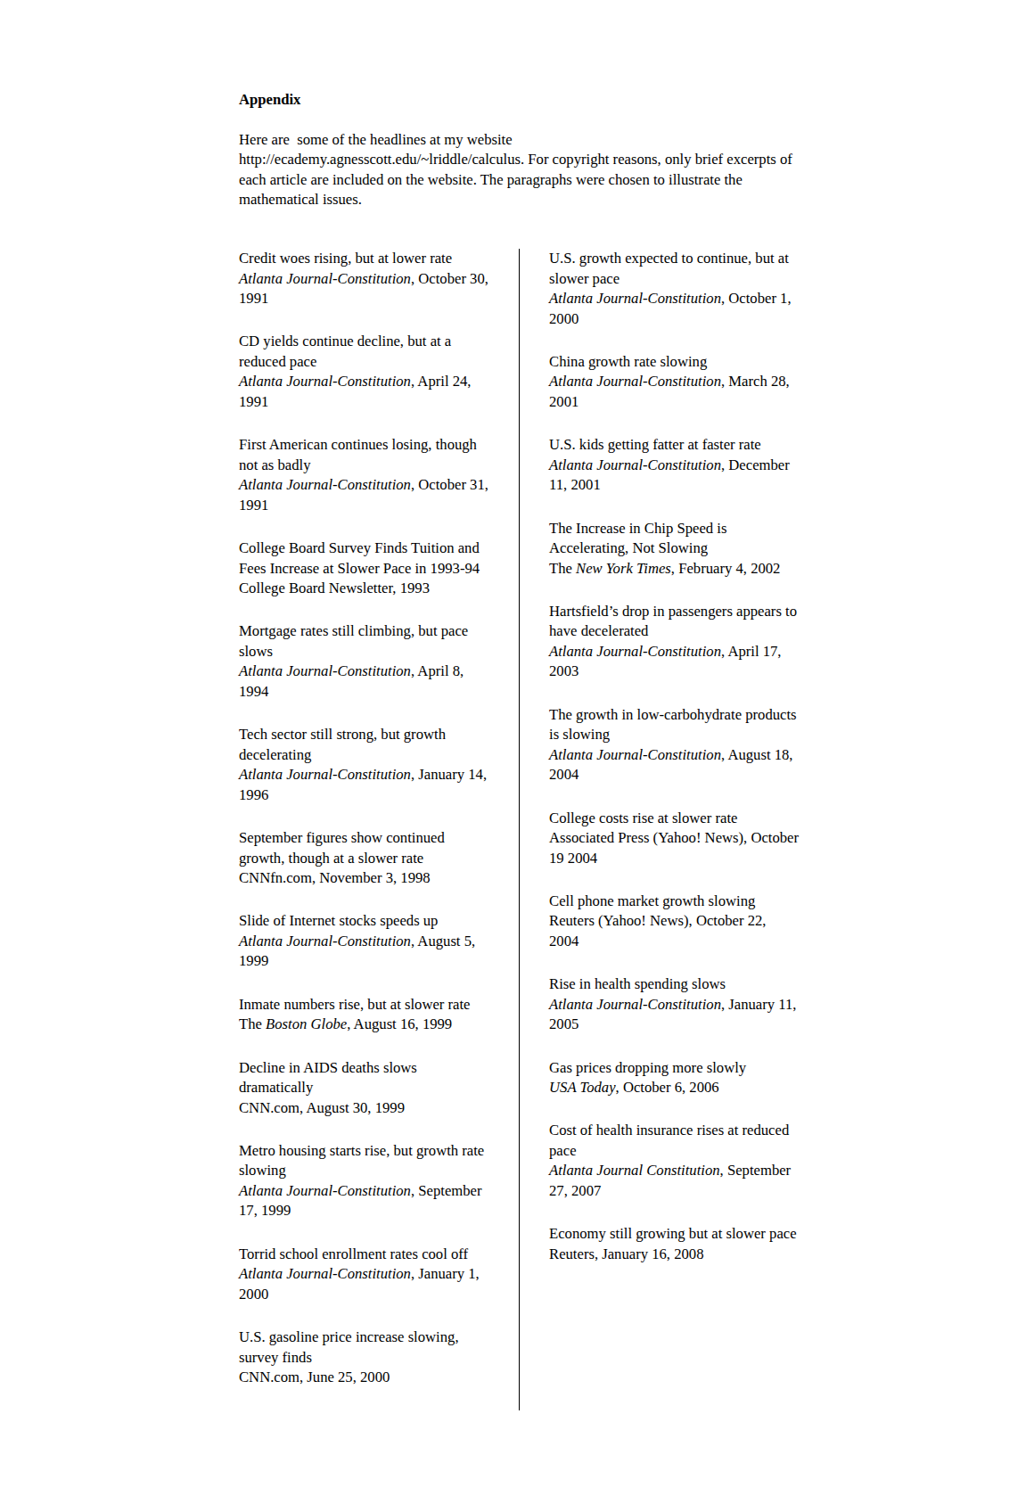Appendix
Here are some of the headlines at my website http://ecademy.agnesscott.edu/~lriddle/calculus. For copyright reasons, only brief excerpts of each article are included on the website. The paragraphs were chosen to illustrate the mathematical issues.
Credit woes rising, but at lower rate Atlanta Journal-Constitution, October 30, 1991
CD yields continue decline, but at a reduced pace Atlanta Journal-Constitution, April 24, 1991
First American continues losing, though not as badly Atlanta Journal-Constitution, October 31, 1991
College Board Survey Finds Tuition and Fees Increase at Slower Pace in 1993-94 College Board Newsletter, 1993
Mortgage rates still climbing, but pace slows Atlanta Journal-Constitution, April 8, 1994
Tech sector still strong, but growth decelerating Atlanta Journal-Constitution, January 14, 1996
September figures show continued growth, though at a slower rate CNNfn.com, November 3, 1998
Slide of Internet stocks speeds up Atlanta Journal-Constitution, August 5, 1999
Inmate numbers rise, but at slower rate The Boston Globe, August 16, 1999
Decline in AIDS deaths slows dramatically CNN.com, August 30, 1999
Metro housing starts rise, but growth rate slowing Atlanta Journal-Constitution, September 17, 1999
Torrid school enrollment rates cool off Atlanta Journal-Constitution, January 1, 2000
U.S. gasoline price increase slowing, survey finds CNN.com, June 25, 2000
U.S. growth expected to continue, but at slower pace Atlanta Journal-Constitution, October 1, 2000
China growth rate slowing Atlanta Journal-Constitution, March 28, 2001
U.S. kids getting fatter at faster rate Atlanta Journal-Constitution, December 11, 2001
The Increase in Chip Speed is Accelerating, Not Slowing The New York Times, February 4, 2002
Hartsfield’s drop in passengers appears to have decelerated Atlanta Journal-Constitution, April 17, 2003
The growth in low-carbohydrate products is slowing Atlanta Journal-Constitution, August 18, 2004
College costs rise at slower rate Associated Press (Yahoo! News), October 19 2004
Cell phone market growth slowing Reuters (Yahoo! News), October 22, 2004
Rise in health spending slows Atlanta Journal-Constitution, January 11, 2005
Gas prices dropping more slowly USA Today, October 6, 2006
Cost of health insurance rises at reduced pace Atlanta Journal Constitution, September 27, 2007
Economy still growing but at slower pace Reuters, January 16, 2008